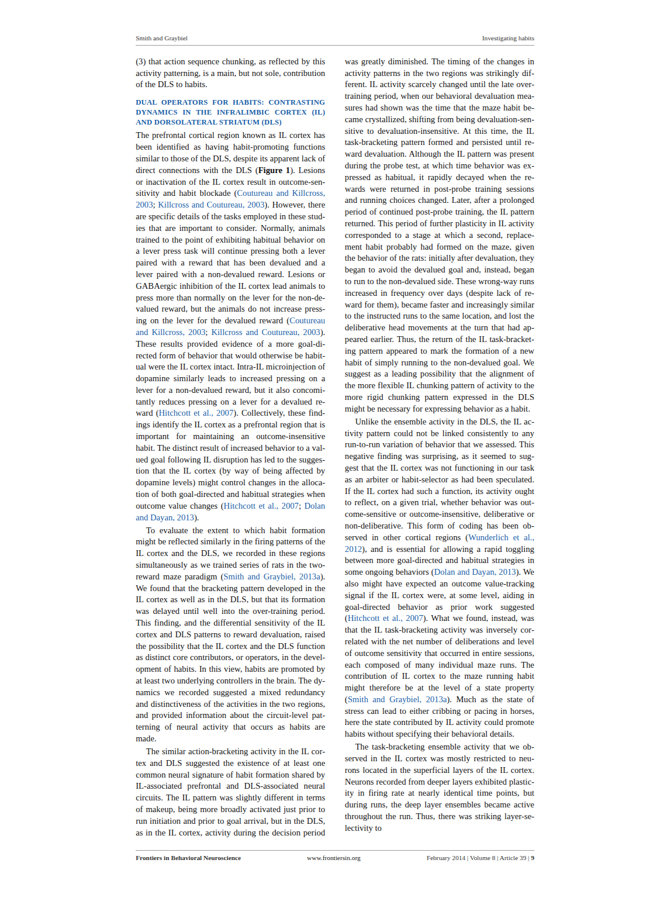Smith and Graybiel Investigating habits
(3) that action sequence chunking, as reflected by this activity patterning, is a main, but not sole, contribution of the DLS to habits.
Dual operators for habits: contrasting dynamics in the infralimbic cortex (IL) and dorsolateral striatum (DLS)
The prefrontal cortical region known as IL cortex has been identified as having habit-promoting functions similar to those of the DLS, despite its apparent lack of direct connections with the DLS (Figure 1). Lesions or inactivation of the IL cortex result in outcome-sensitivity and habit blockade (Coutureau and Killcross, 2003; Killcross and Coutureau, 2003). However, there are specific details of the tasks employed in these studies that are important to consider. Normally, animals trained to the point of exhibiting habitual behavior on a lever press task will continue pressing both a lever paired with a reward that has been devalued and a lever paired with a non-devalued reward. Lesions or GABAergic inhibition of the IL cortex lead animals to press more than normally on the lever for the non-devalued reward, but the animals do not increase pressing on the lever for the devalued reward (Coutureau and Killcross, 2003; Killcross and Coutureau, 2003). These results provided evidence of a more goal-directed form of behavior that would otherwise be habitual were the IL cortex intact. Intra-IL microinjection of dopamine similarly leads to increased pressing on a lever for a non-devalued reward, but it also concomitantly reduces pressing on a lever for a devalued reward (Hitchcott et al., 2007). Collectively, these findings identify the IL cortex as a prefrontal region that is important for maintaining an outcome-insensitive habit. The distinct result of increased behavior to a valued goal following IL disruption has led to the suggestion that the IL cortex (by way of being affected by dopamine levels) might control changes in the allocation of both goal-directed and habitual strategies when outcome value changes (Hitchcott et al., 2007; Dolan and Dayan, 2013).
To evaluate the extent to which habit formation might be reflected similarly in the firing patterns of the IL cortex and the DLS, we recorded in these regions simultaneously as we trained series of rats in the two-reward maze paradigm (Smith and Graybiel, 2013a). We found that the bracketing pattern developed in the IL cortex as well as in the DLS, but that its formation was delayed until well into the over-training period. This finding, and the differential sensitivity of the IL cortex and DLS patterns to reward devaluation, raised the possibility that the IL cortex and the DLS function as distinct core contributors, or operators, in the development of habits. In this view, habits are promoted by at least two underlying controllers in the brain. The dynamics we recorded suggested a mixed redundancy and distinctiveness of the activities in the two regions, and provided information about the circuit-level patterning of neural activity that occurs as habits are made.
The similar action-bracketing activity in the IL cortex and DLS suggested the existence of at least one common neural signature of habit formation shared by IL-associated prefrontal and DLS-associated neural circuits. The IL pattern was slightly different in terms of makeup, being more broadly activated just prior to run initiation and prior to goal arrival, but in the DLS, as in the IL cortex, activity during the decision period was greatly diminished. The timing of the changes in activity patterns in the two regions was strikingly different. IL activity scarcely changed until the late over-training period, when our behavioral devaluation measures had shown was the time that the maze habit became crystallized, shifting from being devaluation-sensitive to devaluation-insensitive. At this time, the IL task-bracketing pattern formed and persisted until reward devaluation. Although the IL pattern was present during the probe test, at which time behavior was expressed as habitual, it rapidly decayed when the rewards were returned in post-probe training sessions and running choices changed. Later, after a prolonged period of continued post-probe training, the IL pattern returned. This period of further plasticity in IL activity corresponded to a stage at which a second, replacement habit probably had formed on the maze, given the behavior of the rats: initially after devaluation, they began to avoid the devalued goal and, instead, began to run to the non-devalued side. These wrong-way runs increased in frequency over days (despite lack of reward for them), became faster and increasingly similar to the instructed runs to the same location, and lost the deliberative head movements at the turn that had appeared earlier. Thus, the return of the IL task-bracketing pattern appeared to mark the formation of a new habit of simply running to the non-devalued goal. We suggest as a leading possibility that the alignment of the more flexible IL chunking pattern of activity to the more rigid chunking pattern expressed in the DLS might be necessary for expressing behavior as a habit.
Unlike the ensemble activity in the DLS, the IL activity pattern could not be linked consistently to any run-to-run variation of behavior that we assessed. This negative finding was surprising, as it seemed to suggest that the IL cortex was not functioning in our task as an arbiter or habit-selector as had been speculated. If the IL cortex had such a function, its activity ought to reflect, on a given trial, whether behavior was outcome-sensitive or outcome-insensitive, deliberative or non-deliberative. This form of coding has been observed in other cortical regions (Wunderlich et al., 2012), and is essential for allowing a rapid toggling between more goal-directed and habitual strategies in some ongoing behaviors (Dolan and Dayan, 2013). We also might have expected an outcome value-tracking signal if the IL cortex were, at some level, aiding in goal-directed behavior as prior work suggested (Hitchcott et al., 2007). What we found, instead, was that the IL task-bracketing activity was inversely correlated with the net number of deliberations and level of outcome sensitivity that occurred in entire sessions, each composed of many individual maze runs. The contribution of IL cortex to the maze running habit might therefore be at the level of a state property (Smith and Graybiel, 2013a). Much as the state of stress can lead to either cribbing or pacing in horses, here the state contributed by IL activity could promote habits without specifying their behavioral details.
The task-bracketing ensemble activity that we observed in the IL cortex was mostly restricted to neurons located in the superficial layers of the IL cortex. Neurons recorded from deeper layers exhibited plasticity in firing rate at nearly identical time points, but during runs, the deep layer ensembles became active throughout the run. Thus, there was striking layer-selectivity to
Frontiers in Behavioral Neuroscience www.frontiersin.org February 2014 | Volume 8 | Article 39 | 9